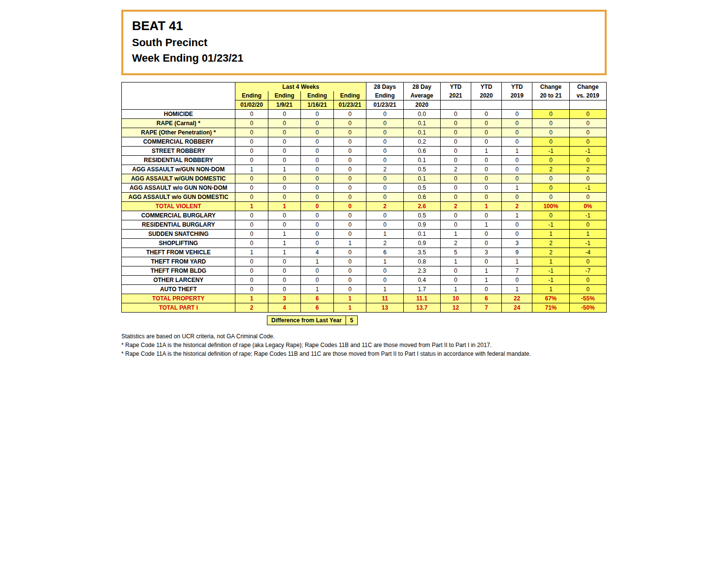BEAT 41
South Precinct
Week Ending 01/23/21
| | Last 4 Weeks | 28 Days | 28 Day | YTD | YTD | YTD | Change | Change |
| --- | --- | --- | --- | --- | --- | --- | --- | --- |
| Ending | Ending | Ending | Ending | Ending | Average | 2021 | 2020 | 2019 | 20 to 21 | vs. 2019 |
| | 01/02/20 | 1/9/21 | 1/16/21 | 01/23/21 | 01/23/21 | 2020 | | | | | |
| HOMICIDE | 0 | 0 | 0 | 0 | 0 | 0.0 | 0 | 0 | 0 | 0 | 0 |
| RAPE (Carnal) * | 0 | 0 | 0 | 0 | 0 | 0.1 | 0 | 0 | 0 | 0 | 0 |
| RAPE (Other Penetration) * | 0 | 0 | 0 | 0 | 0 | 0.1 | 0 | 0 | 0 | 0 | 0 |
| COMMERCIAL ROBBERY | 0 | 0 | 0 | 0 | 0 | 0.2 | 0 | 0 | 0 | 0 | 0 |
| STREET ROBBERY | 0 | 0 | 0 | 0 | 0 | 0.6 | 0 | 1 | 1 | -1 | -1 |
| RESIDENTIAL ROBBERY | 0 | 0 | 0 | 0 | 0 | 0.1 | 0 | 0 | 0 | 0 | 0 |
| AGG ASSAULT w/GUN NON-DOM | 1 | 1 | 0 | 0 | 2 | 0.5 | 2 | 0 | 0 | 2 | 2 |
| AGG ASSAULT w/GUN DOMESTIC | 0 | 0 | 0 | 0 | 0 | 0.1 | 0 | 0 | 0 | 0 | 0 |
| AGG ASSAULT w/o GUN NON-DOM | 0 | 0 | 0 | 0 | 0 | 0.5 | 0 | 0 | 1 | 0 | -1 |
| AGG ASSAULT w/o GUN DOMESTIC | 0 | 0 | 0 | 0 | 0 | 0.6 | 0 | 0 | 0 | 0 | 0 |
| TOTAL VIOLENT | 1 | 1 | 0 | 0 | 2 | 2.6 | 2 | 1 | 2 | 100% | 0% |
| COMMERCIAL BURGLARY | 0 | 0 | 0 | 0 | 0 | 0.5 | 0 | 0 | 1 | 0 | -1 |
| RESIDENTIAL BURGLARY | 0 | 0 | 0 | 0 | 0 | 0.9 | 0 | 1 | 0 | -1 | 0 |
| SUDDEN SNATCHING | 0 | 1 | 0 | 0 | 1 | 0.1 | 1 | 0 | 0 | 1 | 1 |
| SHOPLIFTING | 0 | 1 | 0 | 1 | 2 | 0.9 | 2 | 0 | 3 | 2 | -1 |
| THEFT FROM VEHICLE | 1 | 1 | 4 | 0 | 6 | 3.5 | 5 | 3 | 9 | 2 | -4 |
| THEFT FROM YARD | 0 | 0 | 1 | 0 | 1 | 0.8 | 1 | 0 | 1 | 1 | 0 |
| THEFT FROM BLDG | 0 | 0 | 0 | 0 | 0 | 2.3 | 0 | 1 | 7 | -1 | -7 |
| OTHER LARCENY | 0 | 0 | 0 | 0 | 0 | 0.4 | 0 | 1 | 0 | -1 | 0 |
| AUTO THEFT | 0 | 0 | 1 | 0 | 1 | 1.7 | 1 | 0 | 1 | 1 | 0 |
| TOTAL PROPERTY | 1 | 3 | 6 | 1 | 11 | 11.1 | 10 | 6 | 22 | 67% | -55% |
| TOTAL PART I | 2 | 4 | 6 | 1 | 13 | 13.7 | 12 | 7 | 24 | 71% | -50% |
| Difference from Last Year | 5 |
Statistics are based on UCR criteria, not GA Criminal Code.
* Rape Code 11A is the historical definition of rape (aka Legacy Rape); Rape Codes 11B and 11C are those moved from Part II to Part I in 2017.
* Rape Code 11A is the historical definition of rape; Rape Codes 11B and 11C are those moved from Part II to Part I status in accordance with federal mandate.